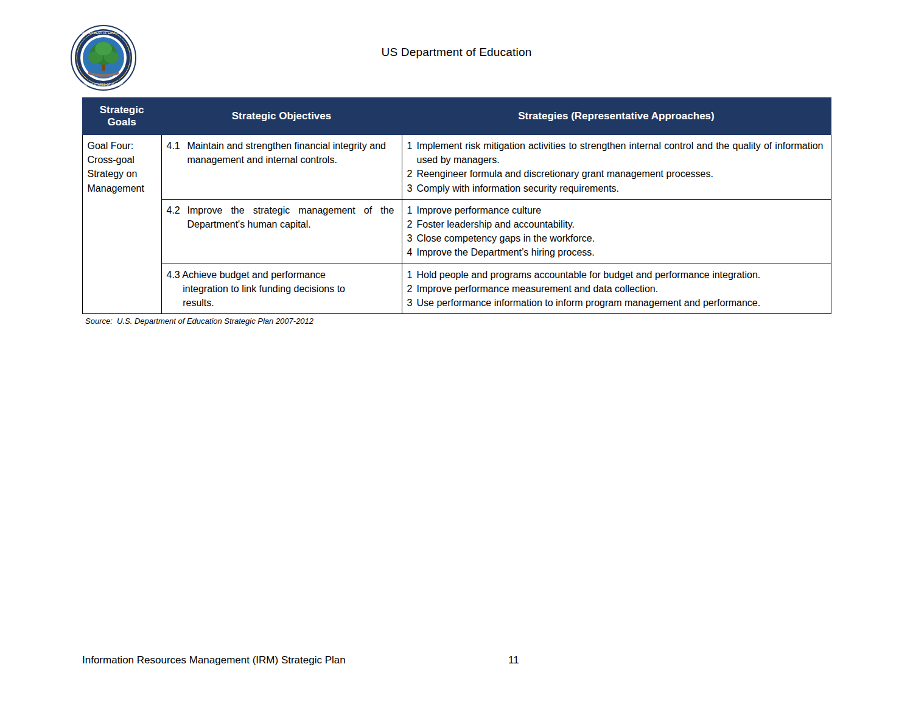DEPARTMENT OF EDUCATION UNITED STATES OF AMERICA
US Department of Education
| Strategic Goals | Strategic Objectives | Strategies (Representative Approaches) |
| --- | --- | --- |
| Goal Four: Cross-goal Strategy on Management | 4.1 Maintain and strengthen financial integrity and management and internal controls. | 1 Implement risk mitigation activities to strengthen internal control and the quality of information used by managers. 2 Reengineer formula and discretionary grant management processes. 3 Comply with information security requirements. |
| 4.2 Improve the strategic management of the Department's human capital. | 1 Improve performance culture 2 Foster leadership and accountability. 3 Close competency gaps in the workforce. 4 Improve the Department’s hiring process. |
| 4.3 Achieve budget and performance integration to link funding decisions to results. | 1 Hold people and programs accountable for budget and performance integration. 2 Improve performance measurement and data collection. 3 Use performance information to inform program management and performance. |
Source: U.S. Department of Education Strategic Plan 2007-2012
Information Resources Management (IRM) Strategic Plan 11